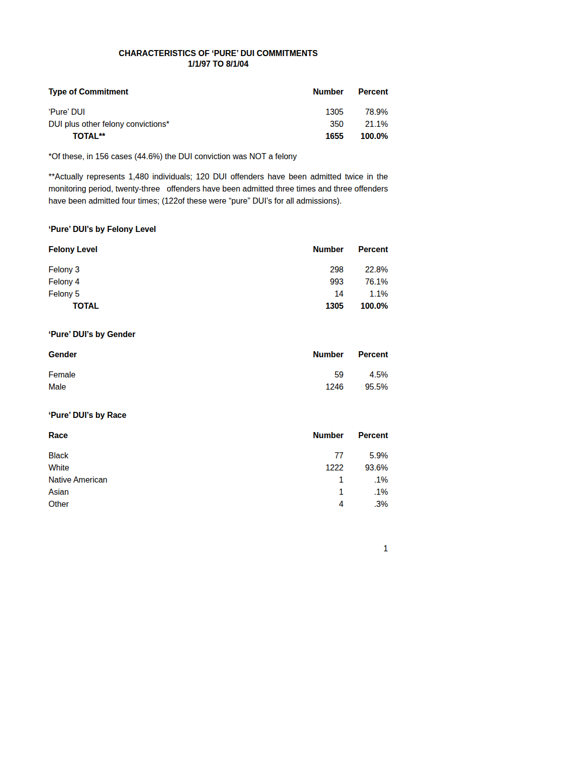CHARACTERISTICS OF ‘PURE’ DUI COMMITMENTS
1/1/97 TO 8/1/04
| Type of Commitment | Number | Percent |
| --- | --- | --- |
| ‘Pure’ DUI | 1305 | 78.9% |
| DUI plus other felony convictions* | 350 | 21.1% |
| TOTAL** | 1655 | 100.0% |
*Of these, in 156 cases (44.6%) the DUI conviction was NOT a felony
**Actually represents 1,480 individuals; 120 DUI offenders have been admitted twice in the monitoring period, twenty-three offenders have been admitted three times and three offenders have been admitted four times; (122of these were “pure” DUI’s for all admissions).
‘Pure’ DUI’s by Felony Level
| Felony Level | Number | Percent |
| --- | --- | --- |
| Felony 3 | 298 | 22.8% |
| Felony 4 | 993 | 76.1% |
| Felony 5 | 14 | 1.1% |
| TOTAL | 1305 | 100.0% |
‘Pure’ DUI’s by Gender
| Gender | Number | Percent |
| --- | --- | --- |
| Female | 59 | 4.5% |
| Male | 1246 | 95.5% |
‘Pure’ DUI’s by Race
| Race | Number | Percent |
| --- | --- | --- |
| Black | 77 | 5.9% |
| White | 1222 | 93.6% |
| Native American | 1 | .1% |
| Asian | 1 | .1% |
| Other | 4 | .3% |
1